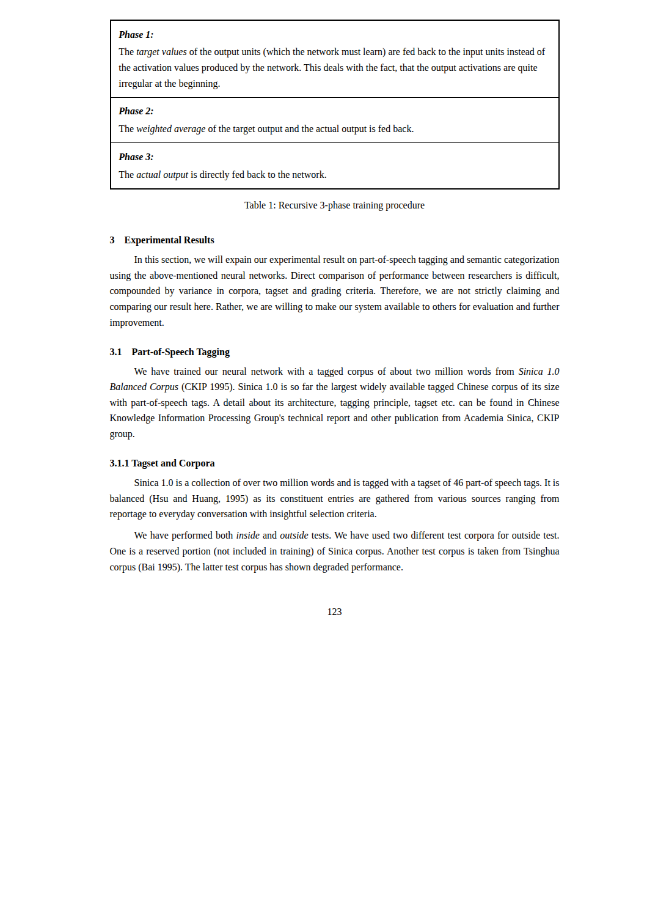| Phase 1: The target values of the output units (which the network must learn) are fed back to the input units instead of the activation values produced by the network. This deals with the fact, that the output activations are quite irregular at the beginning. |
| Phase 2: The weighted average of the target output and the actual output is fed back. |
| Phase 3: The actual output is directly fed back to the network. |
Table 1: Recursive 3-phase training procedure
3 Experimental Results
In this section, we will expain our experimental result on part-of-speech tagging and semantic categorization using the above-mentioned neural networks. Direct comparison of performance between researchers is difficult, compounded by variance in corpora, tagset and grading criteria. Therefore, we are not strictly claiming and comparing our result here. Rather, we are willing to make our system available to others for evaluation and further improvement.
3.1 Part-of-Speech Tagging
We have trained our neural network with a tagged corpus of about two million words from Sinica 1.0 Balanced Corpus (CKIP 1995). Sinica 1.0 is so far the largest widely available tagged Chinese corpus of its size with part-of-speech tags. A detail about its architecture, tagging principle, tagset etc. can be found in Chinese Knowledge Information Processing Group's technical report and other publication from Academia Sinica, CKIP group.
3.1.1 Tagset and Corpora
Sinica 1.0 is a collection of over two million words and is tagged with a tagset of 46 part-of speech tags. It is balanced (Hsu and Huang, 1995) as its constituent entries are gathered from various sources ranging from reportage to everyday conversation with insightful selection criteria.
We have performed both inside and outside tests. We have used two different test corpora for outside test. One is a reserved portion (not included in training) of Sinica corpus. Another test corpus is taken from Tsinghua corpus (Bai 1995). The latter test corpus has shown degraded performance.
123